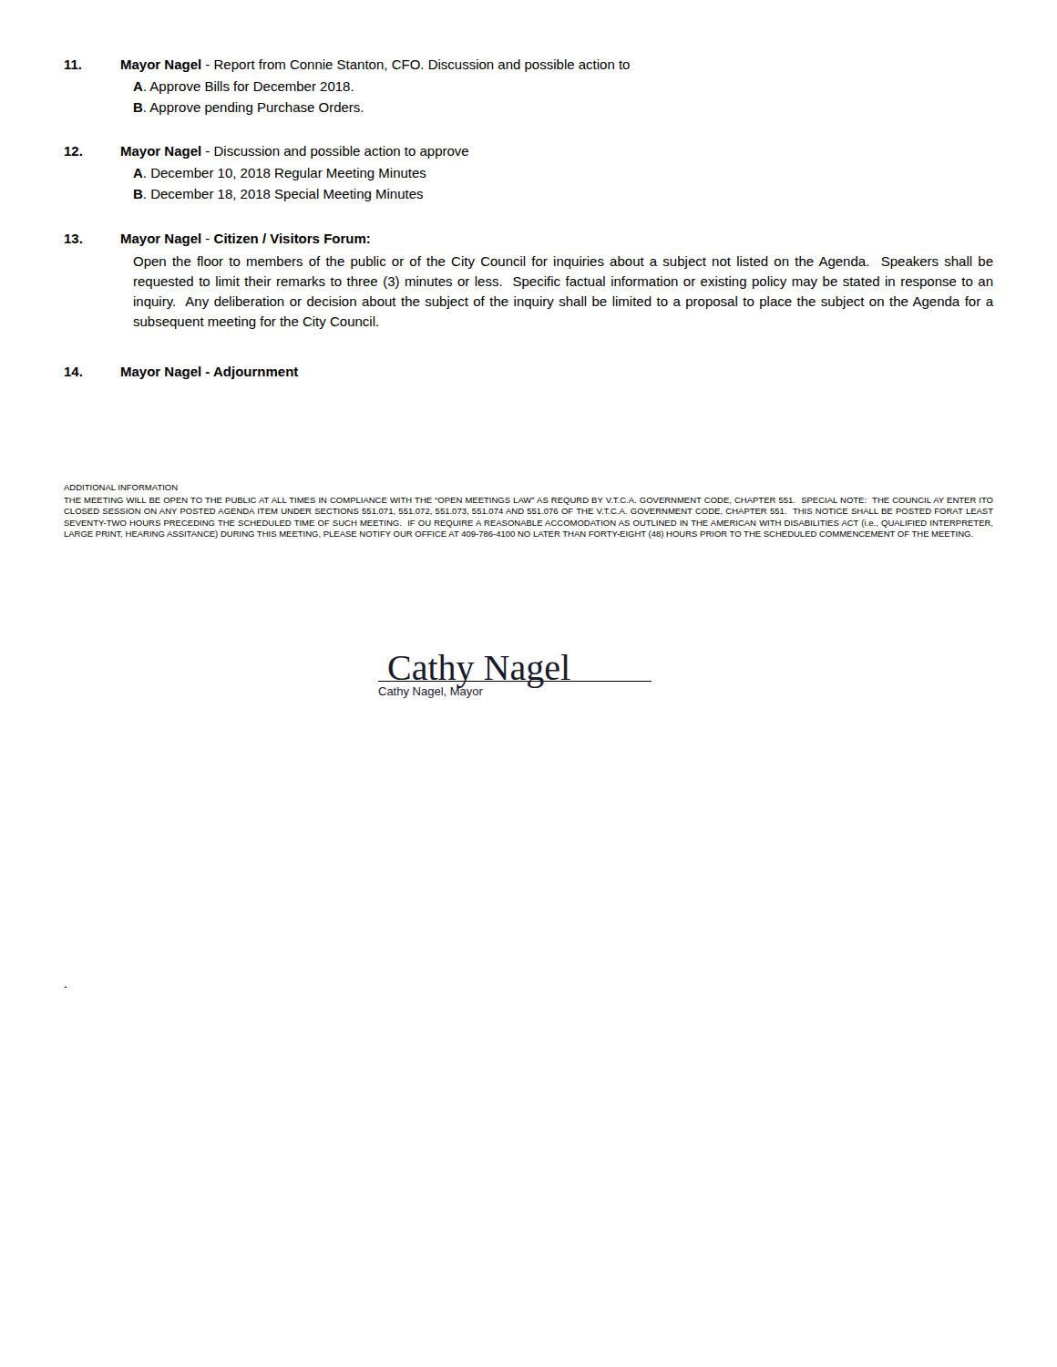11.
Mayor Nagel - Report from Connie Stanton, CFO. Discussion and possible action to
A. Approve Bills for December 2018.
B. Approve pending Purchase Orders.
12.
Mayor Nagel - Discussion and possible action to approve
A. December 10, 2018 Regular Meeting Minutes
B. December 18, 2018 Special Meeting Minutes
13.
Mayor Nagel - Citizen / Visitors Forum:
Open the floor to members of the public or of the City Council for inquiries about a subject not listed on the Agenda. Speakers shall be requested to limit their remarks to three (3) minutes or less. Specific factual information or existing policy may be stated in response to an inquiry. Any deliberation or decision about the subject of the inquiry shall be limited to a proposal to place the subject on the Agenda for a subsequent meeting for the City Council.
14.
Mayor Nagel - Adjournment
ADDITIONAL INFORMATION
THE MEETING WILL BE OPEN TO THE PUBLIC AT ALL TIMES IN COMPLIANCE WITH THE “OPEN MEETINGS LAW” AS REQURD BY V.T.C.A. GOVERNMENT CODE, CHAPTER 551. SPECIAL NOTE: THE COUNCIL AY ENTER ITO CLOSED SESSION ON ANY POSTED AGENDA ITEM UNDER SECTIONS 551.071, 551.072, 551.073, 551.074 AND 551.076 OF THE V.T.C.A. GOVERNMENT CODE, CHAPTER 551. THIS NOTICE SHALL BE POSTED FORAT LEAST SEVENTY-TWO HOURS PRECEDING THE SCHEDULED TIME OF SUCH MEETING. IF OU REQUIRE A REASONABLE ACCOMODATION AS OUTLINED IN THE AMERICAN WITH DISABILITIES ACT (i.e., QUALIFIED INTERPRETER, LARGE PRINT, HEARING ASSITANCE) DURING THIS MEETING, PLEASE NOTIFY OUR OFFICE AT 409-786-4100 NO LATER THAN FORTY-EIGHT (48) HOURS PRIOR TO THE SCHEDULED COMMENCEMENT OF THE MEETING.
Cathy Nagel
Cathy Nagel, Mayor
.